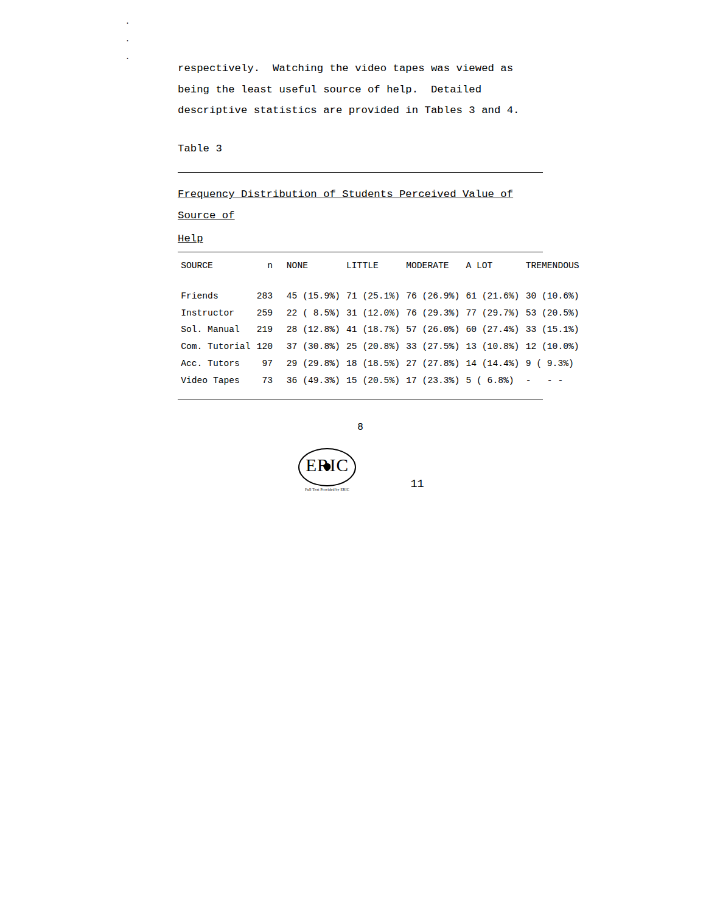.
.
.
respectively. Watching the video tapes was viewed as being the least useful source of help. Detailed descriptive statistics are provided in Tables 3 and 4.
Table 3
Frequency Distribution of Students Perceived Value of Source of
Help
| SOURCE | n | NONE | LITTLE | MODERATE | A LOT | TREMENDOUS |
| --- | --- | --- | --- | --- | --- | --- |
| Friends | 283 | 45 (15.9%) | 71 (25.1%) | 76 (26.9%) | 61 (21.6%) | 30 (10.6%) |
| Instructor | 259 | 22 ( 8.5%) | 31 (12.0%) | 76 (29.3%) | 77 (29.7%) | 53 (20.5%) |
| Sol. Manual | 219 | 28 (12.8%) | 41 (18.7%) | 57 (26.0%) | 60 (27.4%) | 33 (15.1%) |
| Com. Tutorial | 120 | 37 (30.8%) | 25 (20.8%) | 33 (27.5%) | 13 (10.8%) | 12 (10.0%) |
| Acc. Tutors | 97 | 29 (29.8%) | 18 (18.5%) | 27 (27.8%) | 14 (14.4%) | 9 ( 9.3%) |
| Video Tapes | 73 | 36 (49.3%) | 15 (20.5%) | 17 (23.3%) | 5 ( 6.8%) | - - - |
8
ERIC Full Text Provided by ERIC 11